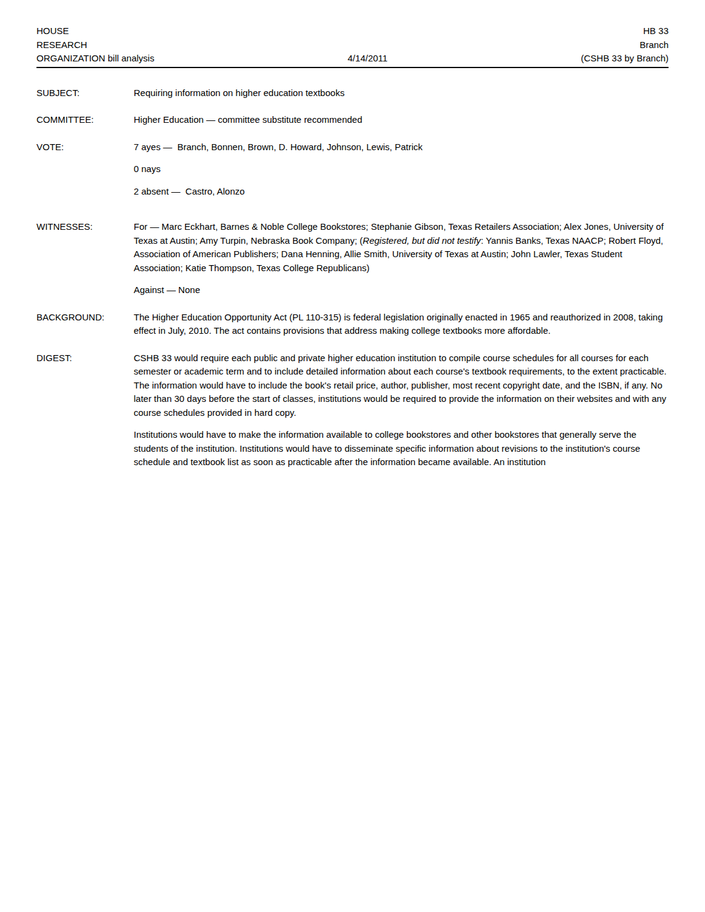HOUSE
RESEARCH
ORGANIZATION bill analysis
4/14/2011
HB 33
Branch
(CSHB 33 by Branch)
SUBJECT:
Requiring information on higher education textbooks
COMMITTEE:
Higher Education — committee substitute recommended
VOTE:
7 ayes — Branch, Bonnen, Brown, D. Howard, Johnson, Lewis, Patrick
0 nays
2 absent — Castro, Alonzo
WITNESSES:
For — Marc Eckhart, Barnes & Noble College Bookstores; Stephanie Gibson, Texas Retailers Association; Alex Jones, University of Texas at Austin; Amy Turpin, Nebraska Book Company; (Registered, but did not testify: Yannis Banks, Texas NAACP; Robert Floyd, Association of American Publishers; Dana Henning, Allie Smith, University of Texas at Austin; John Lawler, Texas Student Association; Katie Thompson, Texas College Republicans)
Against — None
BACKGROUND:
The Higher Education Opportunity Act (PL 110-315) is federal legislation originally enacted in 1965 and reauthorized in 2008, taking effect in July, 2010. The act contains provisions that address making college textbooks more affordable.
DIGEST:
CSHB 33 would require each public and private higher education institution to compile course schedules for all courses for each semester or academic term and to include detailed information about each course's textbook requirements, to the extent practicable. The information would have to include the book's retail price, author, publisher, most recent copyright date, and the ISBN, if any. No later than 30 days before the start of classes, institutions would be required to provide the information on their websites and with any course schedules provided in hard copy.
Institutions would have to make the information available to college bookstores and other bookstores that generally serve the students of the institution. Institutions would have to disseminate specific information about revisions to the institution's course schedule and textbook list as soon as practicable after the information became available. An institution